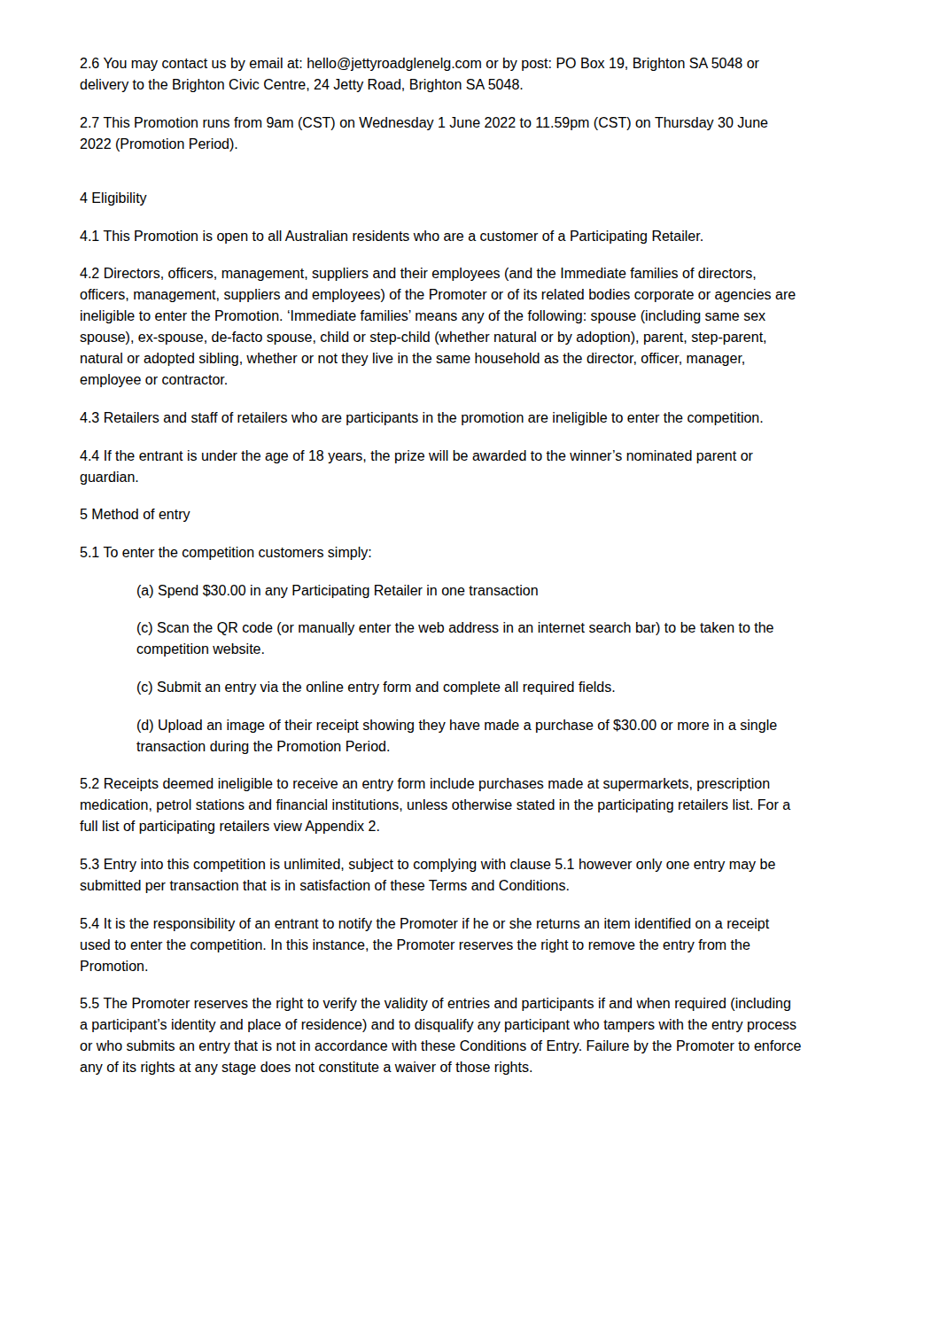2.6 You may contact us by email at: hello@jettyroadglenelg.com or by post: PO Box 19, Brighton SA 5048 or delivery to the Brighton Civic Centre, 24 Jetty Road, Brighton SA 5048.
2.7 This Promotion runs from 9am (CST) on Wednesday 1 June 2022 to 11.59pm (CST) on Thursday 30 June 2022 (Promotion Period).
4 Eligibility
4.1 This Promotion is open to all Australian residents who are a customer of a Participating Retailer.
4.2 Directors, officers, management, suppliers and their employees (and the Immediate families of directors, officers, management, suppliers and employees) of the Promoter or of its related bodies corporate or agencies are ineligible to enter the Promotion. ‘Immediate families’ means any of the following: spouse (including same sex spouse), ex-spouse, de-facto spouse, child or step-child (whether natural or by adoption), parent, step-parent, natural or adopted sibling, whether or not they live in the same household as the director, officer, manager, employee or contractor.
4.3 Retailers and staff of retailers who are participants in the promotion are ineligible to enter the competition.
4.4 If the entrant is under the age of 18 years, the prize will be awarded to the winner’s nominated parent or guardian.
5 Method of entry
5.1 To enter the competition customers simply:
(a) Spend $30.00 in any Participating Retailer in one transaction
(c) Scan the QR code (or manually enter the web address in an internet search bar) to be taken to the competition website.
(c) Submit an entry via the online entry form and complete all required fields.
(d) Upload an image of their receipt showing they have made a purchase of $30.00 or more in a single transaction during the Promotion Period.
5.2 Receipts deemed ineligible to receive an entry form include purchases made at supermarkets, prescription medication, petrol stations and financial institutions, unless otherwise stated in the participating retailers list. For a full list of participating retailers view Appendix 2.
5.3 Entry into this competition is unlimited, subject to complying with clause 5.1 however only one entry may be submitted per transaction that is in satisfaction of these Terms and Conditions.
5.4 It is the responsibility of an entrant to notify the Promoter if he or she returns an item identified on a receipt used to enter the competition. In this instance, the Promoter reserves the right to remove the entry from the Promotion.
5.5 The Promoter reserves the right to verify the validity of entries and participants if and when required (including a participant’s identity and place of residence) and to disqualify any participant who tampers with the entry process or who submits an entry that is not in accordance with these Conditions of Entry. Failure by the Promoter to enforce any of its rights at any stage does not constitute a waiver of those rights.